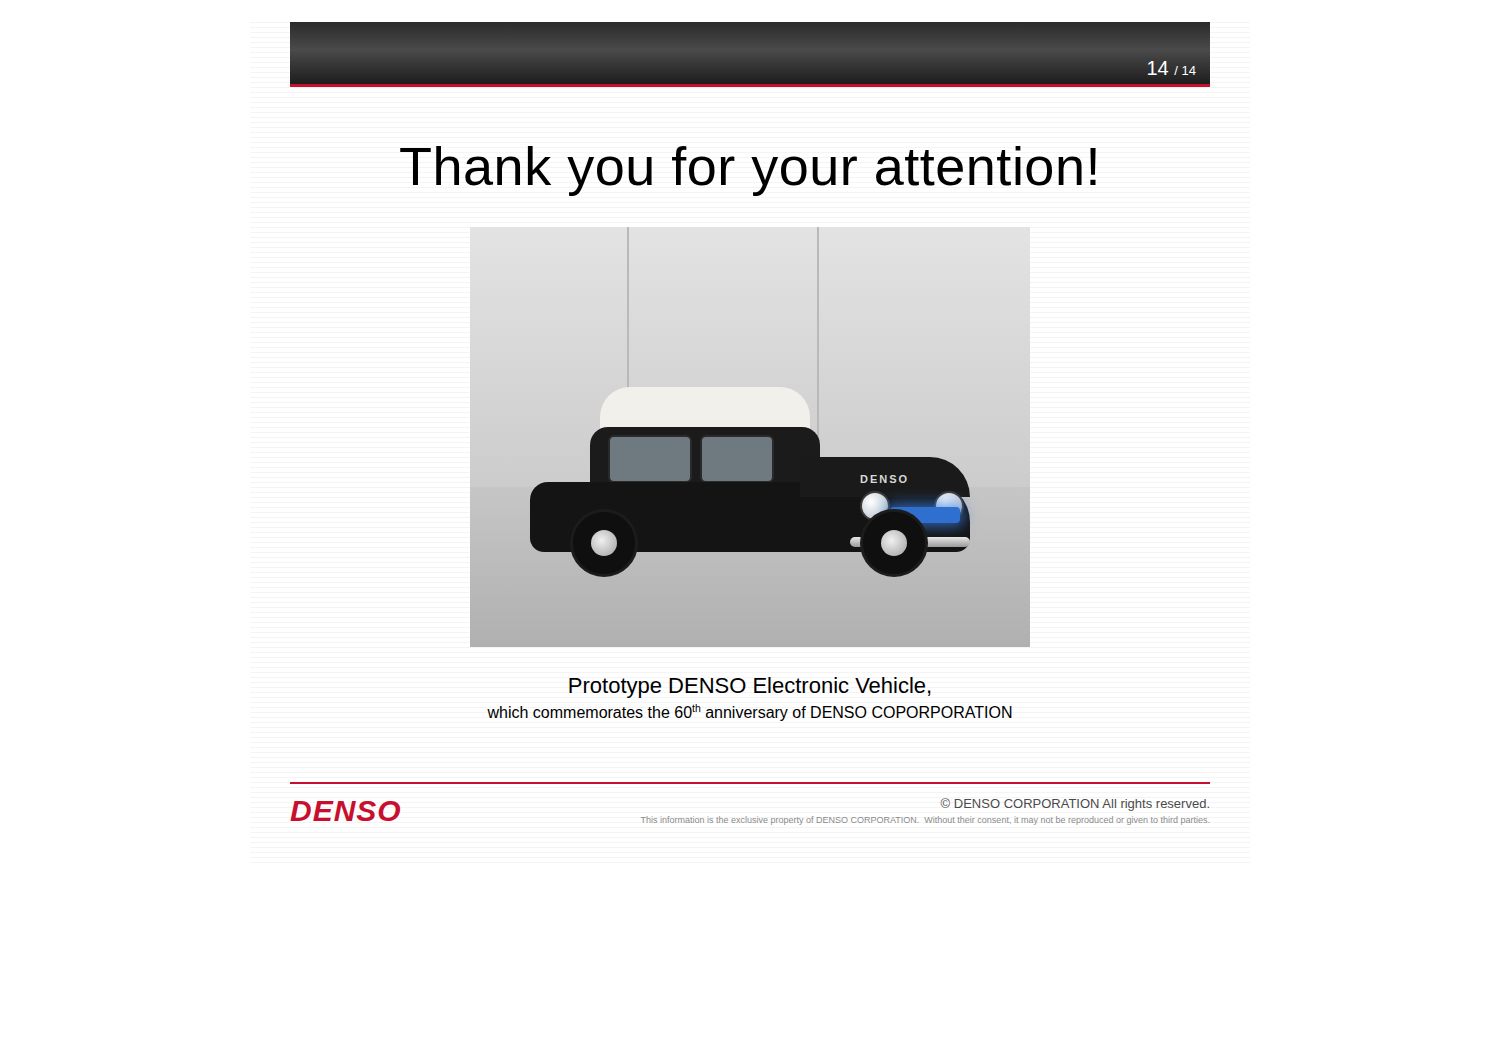14 / 14
Thank you for your attention!
DENSO
Prototype DENSO Electronic Vehicle,
which commemorates the 60th anniversary of DENSO COPORPORATION
DENSO
© DENSO CORPORATION All rights reserved.
This information is the exclusive property of DENSO CORPORATION. Without their consent, it may not be reproduced or given to third parties.